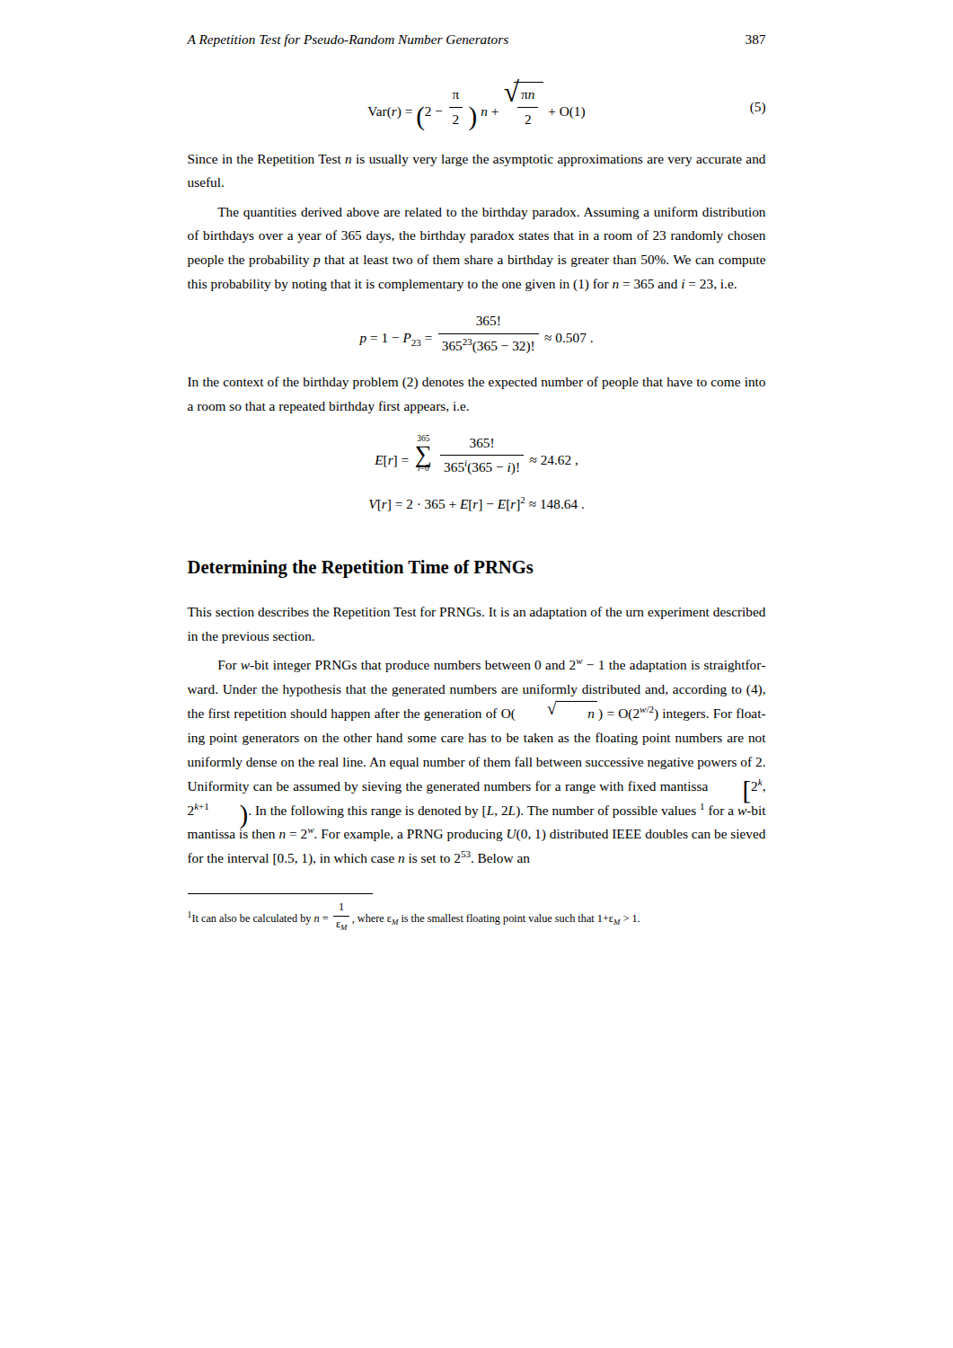A Repetition Test for Pseudo-Random Number Generators 387
Var(r) = (2 − π 2 ) n + πn 2 + O(1) (5)
Since in the Repetition Test n is usually very large the asymptotic approximations are very accurate and useful.
The quantities derived above are related to the birthday paradox. Assuming a uniform distribution of birthdays over a year of 365 days, the birthday paradox states that in a room of 23 randomly chosen people the probability p that at least two of them share a birthday is greater than 50%. We can compute this probability by noting that it is complementary to the one given in (1) for n = 365 and i = 23, i.e.
p = 1 − P23 = 365!36523(365 − 32)! ≈ 0.507 .
In the context of the birthday problem (2) denotes the expected number of people that have to come into a room so that a repeated birthday first appears, i.e.
E[r] = 365∑i=0 365!365i(365 − i)! ≈ 24.62 ,
V[r] = 2 · 365 + E[r] − E[r]2 ≈ 148.64 .
Determining the Repetition Time of PRNGs
This section describes the Repetition Test for PRNGs. It is an adaptation of the urn experiment described in the previous section.
For w-bit integer PRNGs that produce numbers between 0 and 2w − 1 the adaptation is straightforward. Under the hypothesis that the generated numbers are uniformly distributed and, according to (4), the first repetition should happen after the generation of O(n) = O(2w/2) integers. For floating point generators on the other hand some care has to be taken as the floating point numbers are not uniformly dense on the real line. An equal number of them fall between successive negative powers of 2. Uniformity can be assumed by sieving the generated numbers for a range with fixed mantissa [2k, 2k+1). In the following this range is denoted by [L, 2L). The number of possible values 1 for a w-bit mantissa is then n = 2w. For example, a PRNG producing U(0, 1) distributed IEEE doubles can be sieved for the interval [0.5, 1), in which case n is set to 253. Below an
1It can also be calculated by n = 1 εM, where εM is the smallest floating point value such that 1+εM > 1.